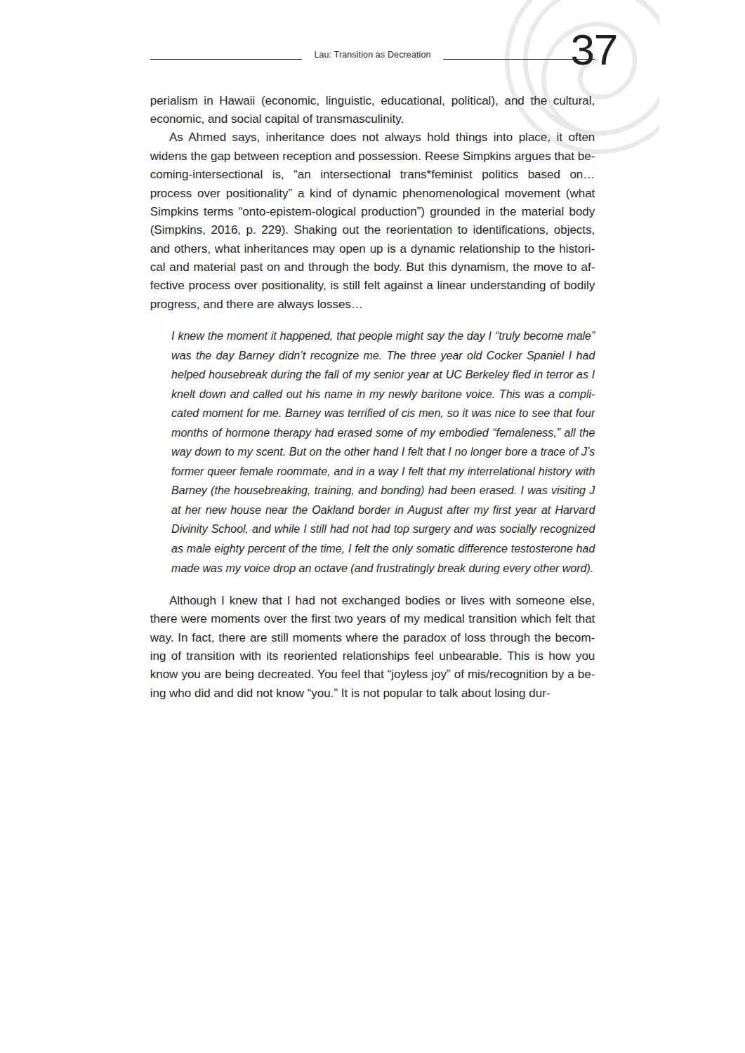37
Lau: Transition as Decreation
perialism in Hawaii (economic, linguistic, educational, political), and the cultural, economic, and social capital of transmasculinity.
As Ahmed says, inheritance does not always hold things into place, it often widens the gap between reception and possession. Reese Simpkins argues that becoming-intersectional is, “an intersectional trans*feminist politics based on… process over positionality” a kind of dynamic phenomenological movement (what Simpkins terms “onto-epistem-ological production”) grounded in the material body (Simpkins, 2016, p. 229). Shaking out the reorientation to identifications, objects, and others, what inheritances may open up is a dynamic relationship to the historical and material past on and through the body. But this dynamism, the move to affective process over positionality, is still felt against a linear understanding of bodily progress, and there are always losses…
I knew the moment it happened, that people might say the day I “truly become male” was the day Barney didn’t recognize me. The three year old Cocker Spaniel I had helped housebreak during the fall of my senior year at UC Berkeley fled in terror as I knelt down and called out his name in my newly baritone voice. This was a complicated moment for me. Barney was terrified of cis men, so it was nice to see that four months of hormone therapy had erased some of my embodied “femaleness,” all the way down to my scent. But on the other hand I felt that I no longer bore a trace of J’s former queer female roommate, and in a way I felt that my interrelational history with Barney (the housebreaking, training, and bonding) had been erased. I was visiting J at her new house near the Oakland border in August after my first year at Harvard Divinity School, and while I still had not had top surgery and was socially recognized as male eighty percent of the time, I felt the only somatic difference testosterone had made was my voice drop an octave (and frustratingly break during every other word).
Although I knew that I had not exchanged bodies or lives with someone else, there were moments over the first two years of my medical transition which felt that way. In fact, there are still moments where the paradox of loss through the becoming of transition with its reoriented relationships feel unbearable. This is how you know you are being decreated. You feel that “joyless joy” of mis/recognition by a being who did and did not know “you.” It is not popular to talk about losing dur-